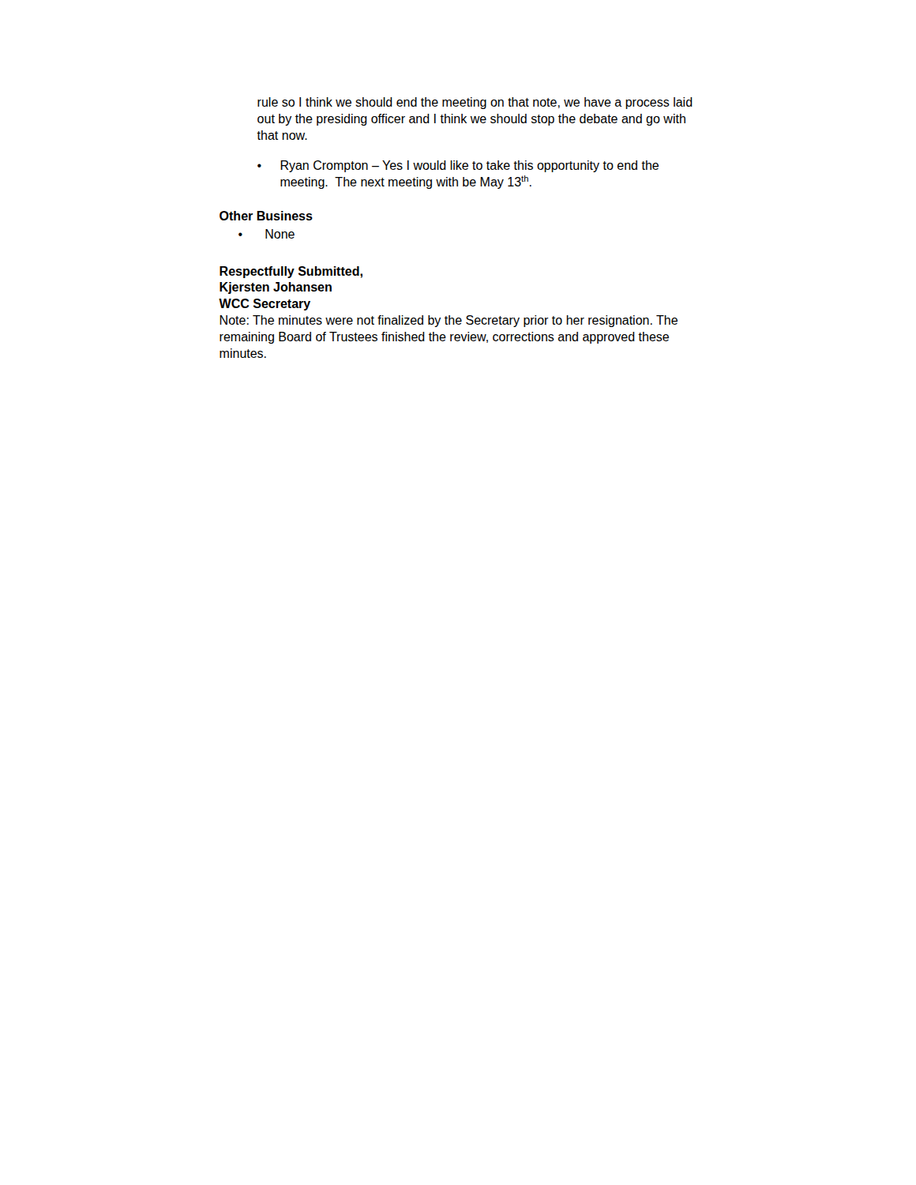rule so I think we should end the meeting on that note, we have a process laid out by the presiding officer and I think we should stop the debate and go with that now.
Ryan Crompton – Yes I would like to take this opportunity to end the meeting. The next meeting with be May 13th.
Other Business
None
Respectfully Submitted,
Kjersten Johansen
WCC Secretary
Note: The minutes were not finalized by the Secretary prior to her resignation. The remaining Board of Trustees finished the review, corrections and approved these minutes.